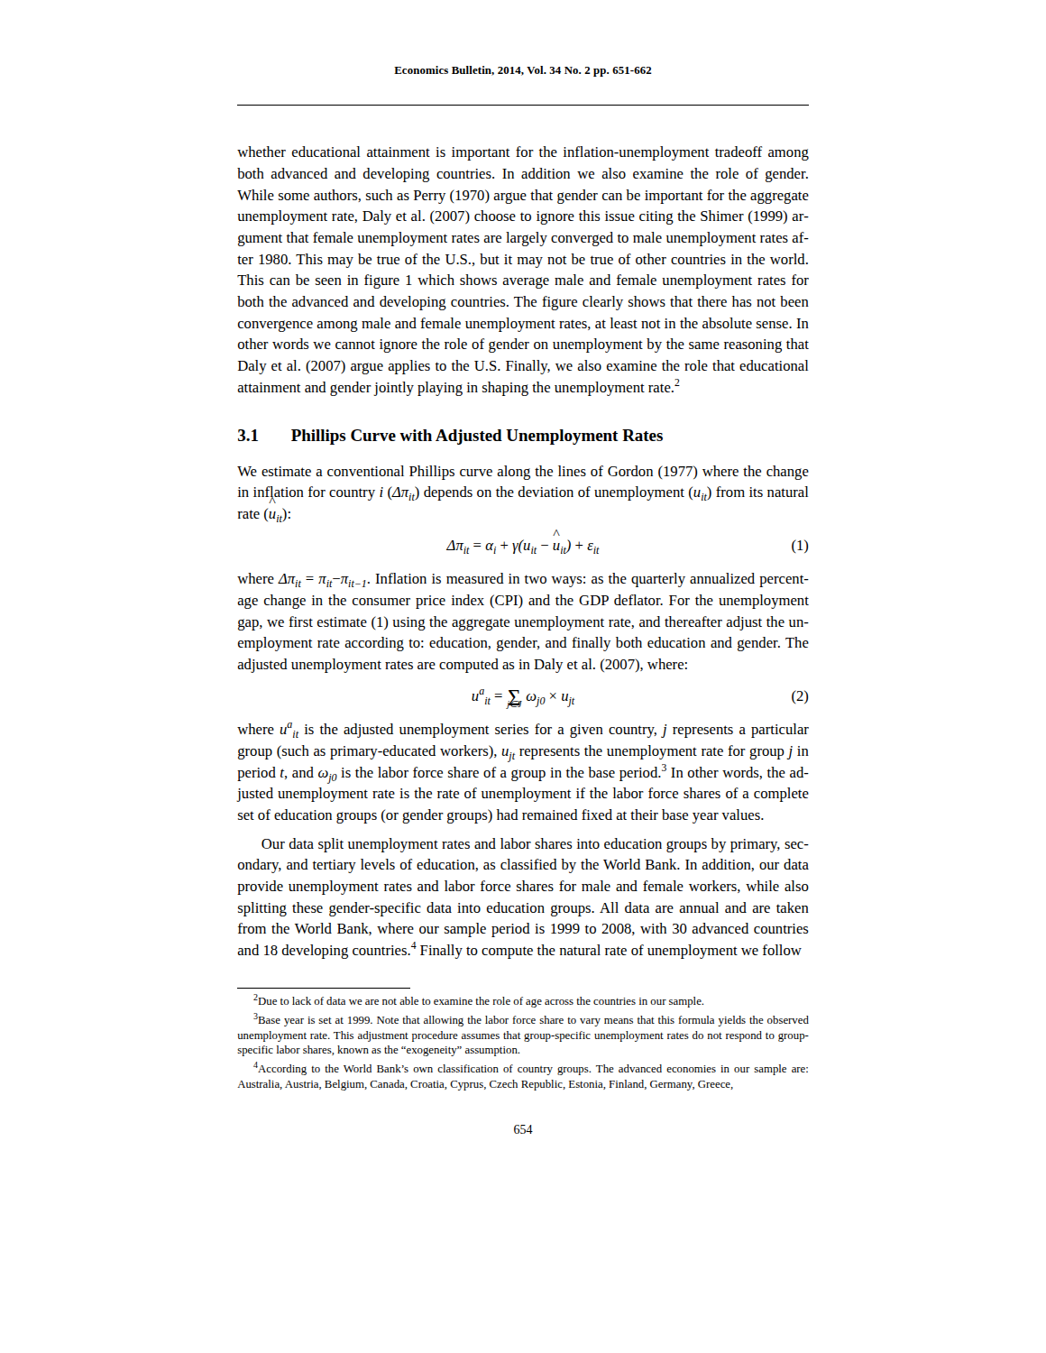Economics Bulletin, 2014, Vol. 34 No. 2 pp. 651-662
whether educational attainment is important for the inflation-unemployment tradeoff among both advanced and developing countries. In addition we also examine the role of gender. While some authors, such as Perry (1970) argue that gender can be important for the aggregate unemployment rate, Daly et al. (2007) choose to ignore this issue citing the Shimer (1999) argument that female unemployment rates are largely converged to male unemployment rates after 1980. This may be true of the U.S., but it may not be true of other countries in the world. This can be seen in figure 1 which shows average male and female unemployment rates for both the advanced and developing countries. The figure clearly shows that there has not been convergence among male and female unemployment rates, at least not in the absolute sense. In other words we cannot ignore the role of gender on unemployment by the same reasoning that Daly et al. (2007) argue applies to the U.S. Finally, we also examine the role that educational attainment and gender jointly playing in shaping the unemployment rate.2
3.1 Phillips Curve with Adjusted Unemployment Rates
We estimate a conventional Phillips curve along the lines of Gordon (1977) where the change in inflation for country i (Δπit) depends on the deviation of unemployment (uit) from its natural rate (uit):
Δπit = αi + γ(uit − uit) + εit (1)
where Δπit = πit−πit−1. Inflation is measured in two ways: as the quarterly annualized percentage change in the consumer price index (CPI) and the GDP deflator. For the unemployment gap, we first estimate (1) using the aggregate unemployment rate, and thereafter adjust the unemployment rate according to: education, gender, and finally both education and gender. The adjusted unemployment rates are computed as in Daly et al. (2007), where:
uait = Σj∈J ωj0 × ujt (2)
where uait is the adjusted unemployment series for a given country, j represents a particular group (such as primary-educated workers), ujt represents the unemployment rate for group j in period t, and ωj0 is the labor force share of a group in the base period.3 In other words, the adjusted unemployment rate is the rate of unemployment if the labor force shares of a complete set of education groups (or gender groups) had remained fixed at their base year values.
Our data split unemployment rates and labor shares into education groups by primary, secondary, and tertiary levels of education, as classified by the World Bank. In addition, our data provide unemployment rates and labor force shares for male and female workers, while also splitting these gender-specific data into education groups. All data are annual and are taken from the World Bank, where our sample period is 1999 to 2008, with 30 advanced countries and 18 developing countries.4 Finally to compute the natural rate of unemployment we follow
2Due to lack of data we are not able to examine the role of age across the countries in our sample.
3Base year is set at 1999. Note that allowing the labor force share to vary means that this formula yields the observed unemployment rate. This adjustment procedure assumes that group-specific unemployment rates do not respond to group-specific labor shares, known as the “exogeneity” assumption.
4According to the World Bank’s own classification of country groups. The advanced economies in our sample are: Australia, Austria, Belgium, Canada, Croatia, Cyprus, Czech Republic, Estonia, Finland, Germany, Greece,
654